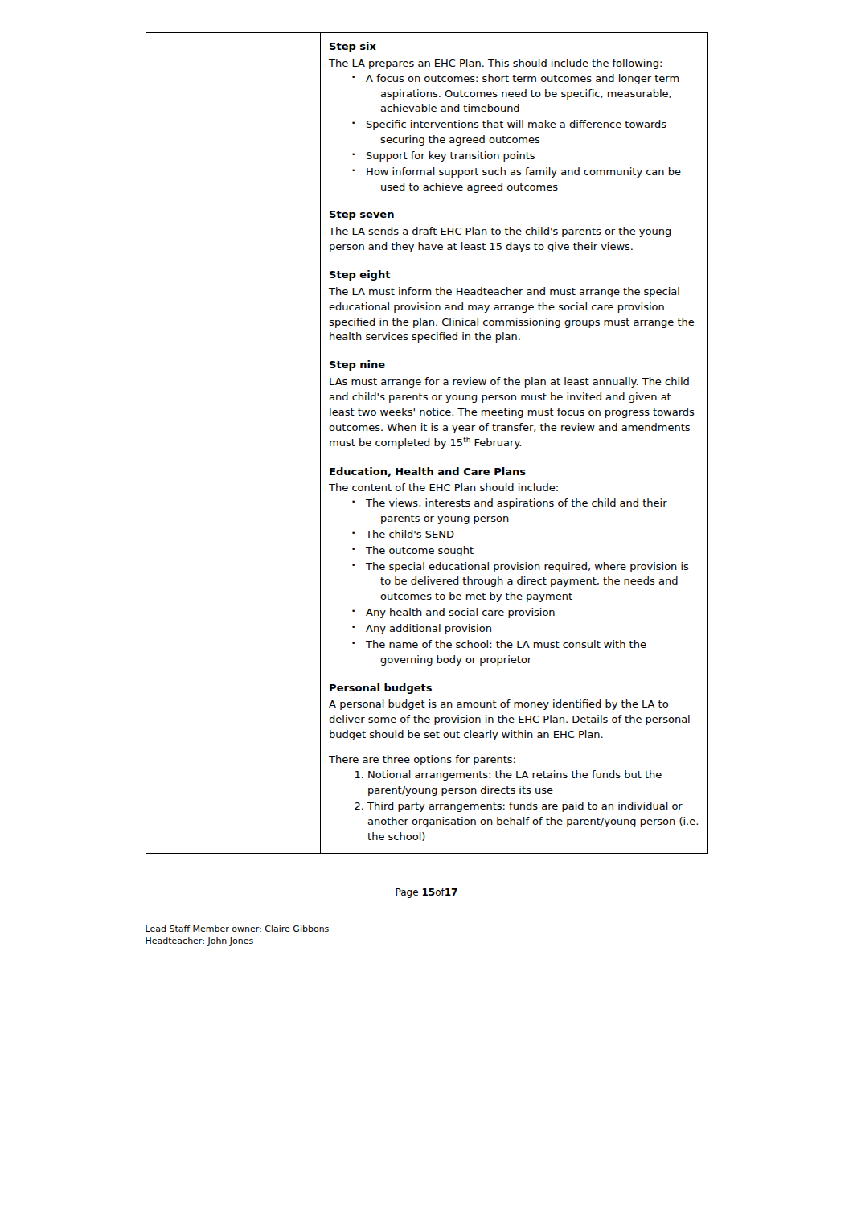| | Step six The LA prepares an EHC Plan. This should include the following: A focus on outcomes: short term outcomes and longer term aspirations. Outcomes need to be specific, measurable, achievable and timebound Specific interventions that will make a difference towards securing the agreed outcomes Support for key transition points How informal support such as family and community can be used to achieve agreed outcomes Step seven The LA sends a draft EHC Plan to the child's parents or the young person and they have at least 15 days to give their views. Step eight The LA must inform the Headteacher and must arrange the special educational provision and may arrange the social care provision specified in the plan. Clinical commissioning groups must arrange the health services specified in the plan. Step nine LAs must arrange for a review of the plan at least annually. The child and child's parents or young person must be invited and given at least two weeks' notice. The meeting must focus on progress towards outcomes. When it is a year of transfer, the review and amendments must be completed by 15 th February. Education, Health and Care Plans The content of the EHC Plan should include: The views, interests and aspirations of the child and their parents or young person The child's SEND The outcome sought The special educational provision required, where provision is to be delivered through a direct payment, the needs and outcomes to be met by the payment Any health and social care provision Any additional provision The name of the school: the LA must consult with the governing body or proprietor Personal budgets A personal budget is an amount of money identified by the LA to deliver some of the provision in the EHC Plan. Details of the personal budget should be set out clearly within an EHC Plan. There are three options for parents: Notional arrangements: the LA retains the funds but the parent/young person directs its use Third party arrangements: funds are paid to an individual or another organisation on behalf of the parent/young person (i.e. the school) |
Page 15of17
Lead Staff Member owner: Claire Gibbons
Headteacher: John Jones